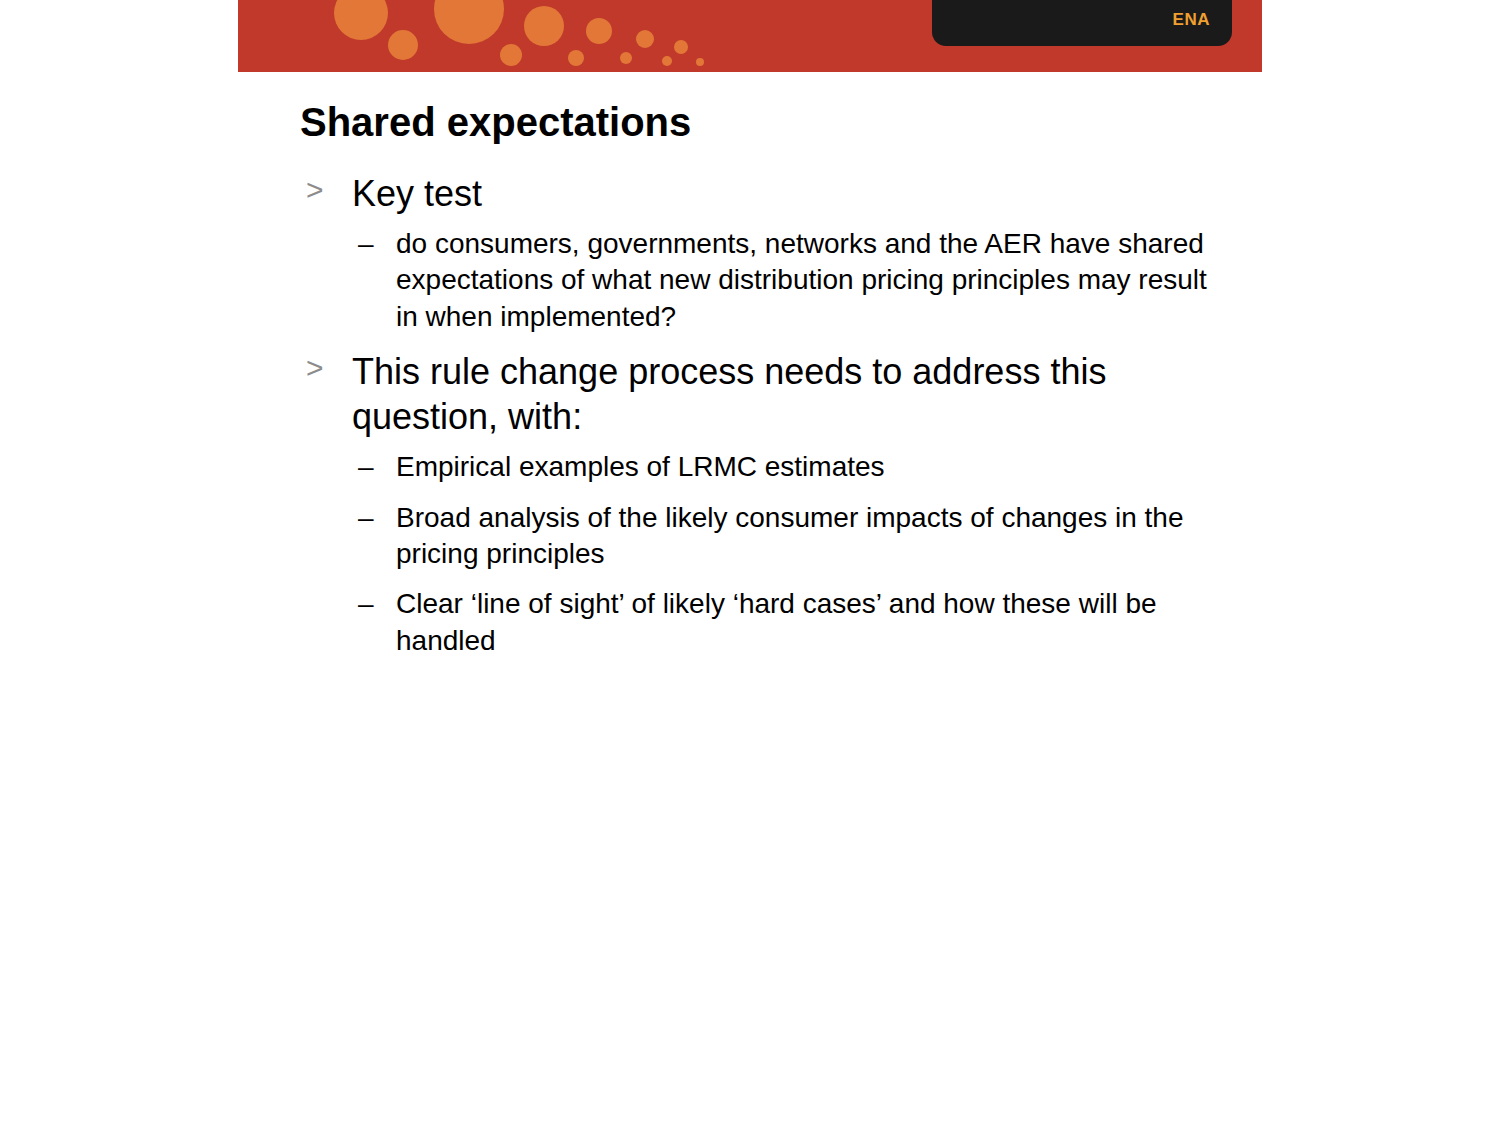ENA
Shared expectations
Key test
do consumers, governments, networks and the AER have shared expectations of what new distribution pricing principles may result in when implemented?
This rule change process needs to address this question, with:
Empirical examples of LRMC estimates
Broad analysis of the likely consumer impacts of changes in the pricing principles
Clear ‘line of sight’ of likely ‘hard cases’ and how these will be handled